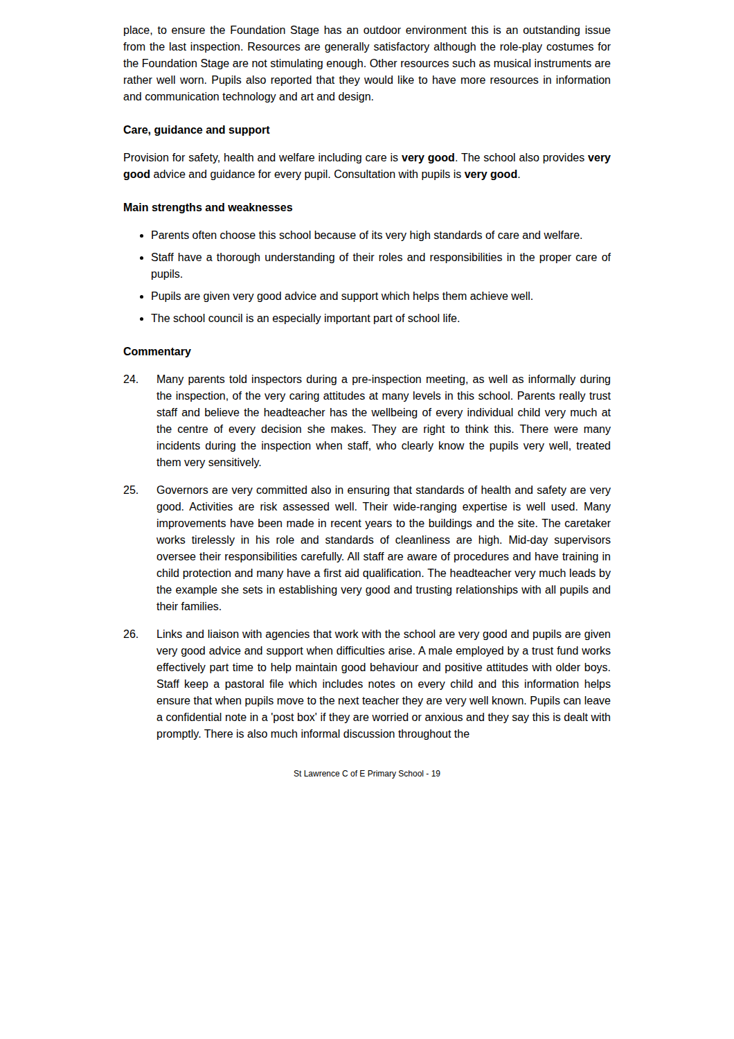place, to ensure the Foundation Stage has an outdoor environment this is an outstanding issue from the last inspection. Resources are generally satisfactory although the role-play costumes for the Foundation Stage are not stimulating enough. Other resources such as musical instruments are rather well worn. Pupils also reported that they would like to have more resources in information and communication technology and art and design.
Care, guidance and support
Provision for safety, health and welfare including care is very good. The school also provides very good advice and guidance for every pupil. Consultation with pupils is very good.
Main strengths and weaknesses
Parents often choose this school because of its very high standards of care and welfare.
Staff have a thorough understanding of their roles and responsibilities in the proper care of pupils.
Pupils are given very good advice and support which helps them achieve well.
The school council is an especially important part of school life.
Commentary
24.
Many parents told inspectors during a pre-inspection meeting, as well as informally during the inspection, of the very caring attitudes at many levels in this school. Parents really trust staff and believe the headteacher has the wellbeing of every individual child very much at the centre of every decision she makes. They are right to think this. There were many incidents during the inspection when staff, who clearly know the pupils very well, treated them very sensitively.
25.
Governors are very committed also in ensuring that standards of health and safety are very good. Activities are risk assessed well. Their wide-ranging expertise is well used. Many improvements have been made in recent years to the buildings and the site. The caretaker works tirelessly in his role and standards of cleanliness are high. Mid-day supervisors oversee their responsibilities carefully. All staff are aware of procedures and have training in child protection and many have a first aid qualification. The headteacher very much leads by the example she sets in establishing very good and trusting relationships with all pupils and their families.
26.
Links and liaison with agencies that work with the school are very good and pupils are given very good advice and support when difficulties arise. A male employed by a trust fund works effectively part time to help maintain good behaviour and positive attitudes with older boys. Staff keep a pastoral file which includes notes on every child and this information helps ensure that when pupils move to the next teacher they are very well known. Pupils can leave a confidential note in a 'post box' if they are worried or anxious and they say this is dealt with promptly. There is also much informal discussion throughout the
St Lawrence C of E Primary School - 19